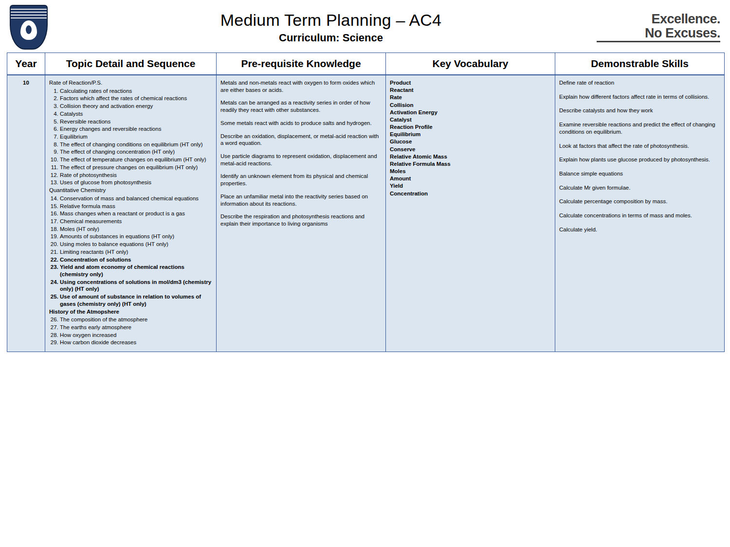Medium Term Planning – AC4
Curriculum: Science
Excellence. No Excuses.
| Year | Topic Detail and Sequence | Pre-requisite Knowledge | Key Vocabulary | Demonstrable Skills |
| --- | --- | --- | --- | --- |
| 10 | Rate of Reaction/P.S. Calculating rates of reactions Factors which affect the rates of chemical reactions Collision theory and activation energy Catalysts Reversible reactions Energy changes and reversible reactions Equilibrium The effect of changing conditions on equilibrium (HT only) The effect of changing concentration (HT only) The effect of temperature changes on equilibrium (HT only) The effect of pressure changes on equilibrium (HT only) Rate of photosynthesis Uses of glucose from photosynthesis Quantitative Chemistry Conservation of mass and balanced chemical equations Relative formula mass Mass changes when a reactant or product is a gas Chemical measurements Moles (HT only) Amounts of substances in equations (HT only) Using moles to balance equations (HT only) Limiting reactants (HT only) Concentration of solutions Yield and atom economy of chemical reactions (chemistry only) Using concentrations of solutions in mol/dm3 (chemistry only) (HT only) Use of amount of substance in relation to volumes of gases (chemistry only) (HT only) History of the Atmopshere The composition of the atmosphere The earths early atmosphere How oxygen increased How carbon dioxide decreases | Metals and non-metals react with oxygen to form oxides which are either bases or acids. Metals can be arranged as a reactivity series in order of how readily they react with other substances. Some metals react with acids to produce salts and hydrogen. Describe an oxidation, displacement, or metal-acid reaction with a word equation. Use particle diagrams to represent oxidation, displacement and metal-acid reactions. Identify an unknown element from its physical and chemical properties. Place an unfamiliar metal into the reactivity series based on information about its reactions. Describe the respiration and photosynthesis reactions and explain their importance to living organisms | Product Reactant Rate Collision Activation Energy Catalyst Reaction Profile Equilibrium Glucose Conserve Relative Atomic Mass Relative Formula Mass Moles Amount Yield Concentration | Define rate of reaction Explain how different factors affect rate in terms of collisions. Describe catalysts and how they work Examine reversible reactions and predict the effect of changing conditions on equilibrium. Look at factors that affect the rate of photosynthesis. Explain how plants use glucose produced by photosynthesis. Balance simple equations Calculate Mr given formulae. Calculate percentage composition by mass. Calculate concentrations in terms of mass and moles. Calculate yield. |